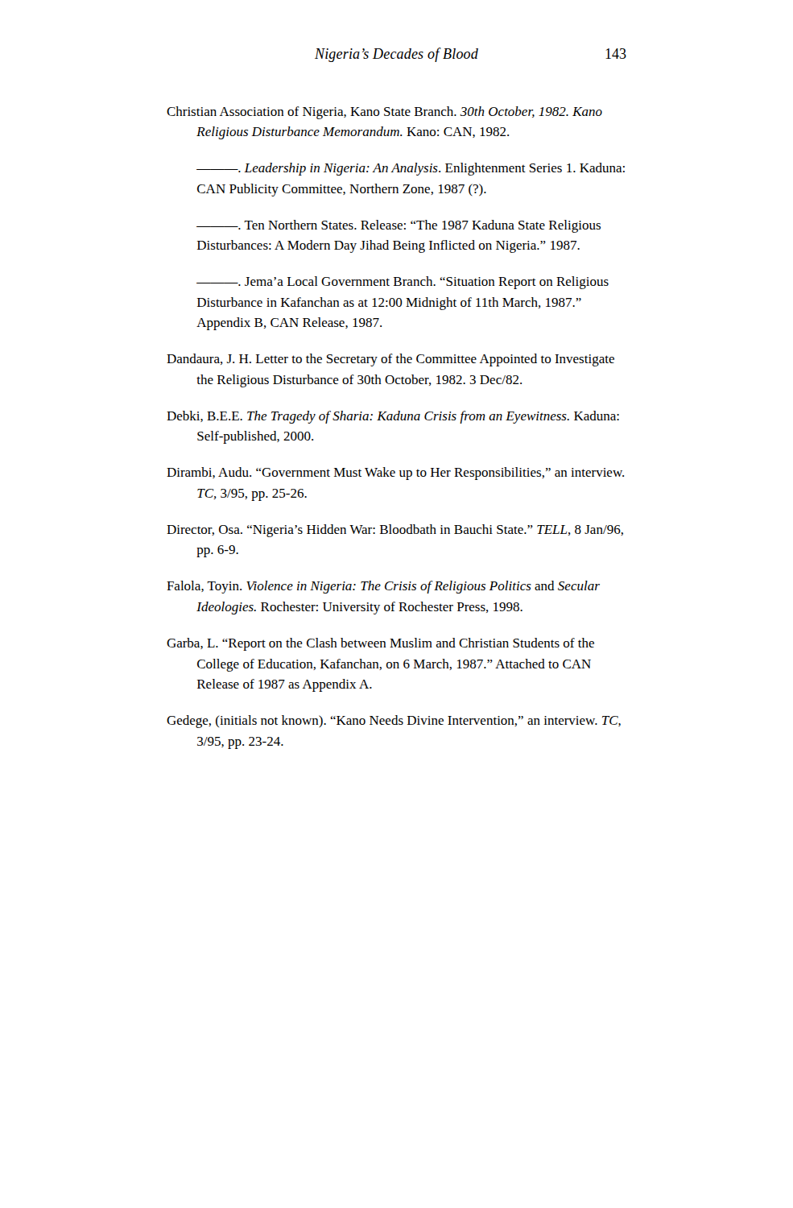Nigeria’s Decades of Blood 143
Christian Association of Nigeria, Kano State Branch. 30th October, 1982. Kano Religious Disturbance Memorandum. Kano: CAN, 1982.
———. Leadership in Nigeria: An Analysis. Enlightenment Series 1. Kaduna: CAN Publicity Committee, Northern Zone, 1987 (?).
———. Ten Northern States. Release: “The 1987 Kaduna State Religious Disturbances: A Modern Day Jihad Being Inflicted on Nigeria.” 1987.
———. Jema’a Local Government Branch. “Situation Report on Religious Disturbance in Kafanchan as at 12:00 Midnight of 11th March, 1987.” Appendix B, CAN Release, 1987.
Dandaura, J. H. Letter to the Secretary of the Committee Appointed to Investigate the Religious Disturbance of 30th October, 1982. 3 Dec/82.
Debki, B.E.E. The Tragedy of Sharia: Kaduna Crisis from an Eyewitness. Kaduna: Self-published, 2000.
Dirambi, Audu. “Government Must Wake up to Her Responsibilities,” an interview. TC, 3/95, pp. 25-26.
Director, Osa. “Nigeria’s Hidden War: Bloodbath in Bauchi State.” TELL, 8 Jan/96, pp. 6-9.
Falola, Toyin. Violence in Nigeria: The Crisis of Religious Politics and Secular Ideologies. Rochester: University of Rochester Press, 1998.
Garba, L. “Report on the Clash between Muslim and Christian Students of the College of Education, Kafanchan, on 6 March, 1987.” Attached to CAN Release of 1987 as Appendix A.
Gedege, (initials not known). “Kano Needs Divine Intervention,” an interview. TC, 3/95, pp. 23-24.